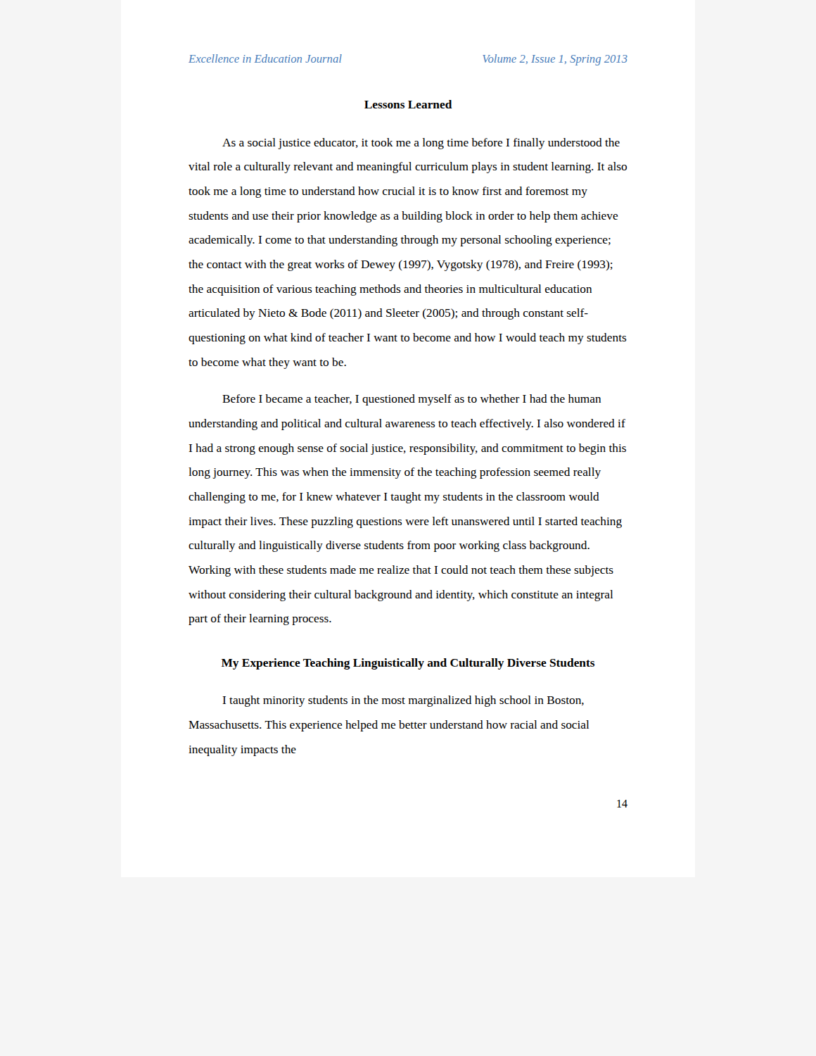Excellence in Education Journal Volume 2, Issue 1, Spring 2013
Lessons Learned
As a social justice educator, it took me a long time before I finally understood the vital role a culturally relevant and meaningful curriculum plays in student learning. It also took me a long time to understand how crucial it is to know first and foremost my students and use their prior knowledge as a building block in order to help them achieve academically. I come to that understanding through my personal schooling experience; the contact with the great works of Dewey (1997), Vygotsky (1978), and Freire (1993); the acquisition of various teaching methods and theories in multicultural education articulated by Nieto & Bode (2011) and Sleeter (2005); and through constant self-questioning on what kind of teacher I want to become and how I would teach my students to become what they want to be.
Before I became a teacher, I questioned myself as to whether I had the human understanding and political and cultural awareness to teach effectively. I also wondered if I had a strong enough sense of social justice, responsibility, and commitment to begin this long journey. This was when the immensity of the teaching profession seemed really challenging to me, for I knew whatever I taught my students in the classroom would impact their lives. These puzzling questions were left unanswered until I started teaching culturally and linguistically diverse students from poor working class background. Working with these students made me realize that I could not teach them these subjects without considering their cultural background and identity, which constitute an integral part of their learning process.
My Experience Teaching Linguistically and Culturally Diverse Students
I taught minority students in the most marginalized high school in Boston, Massachusetts. This experience helped me better understand how racial and social inequality impacts the
14